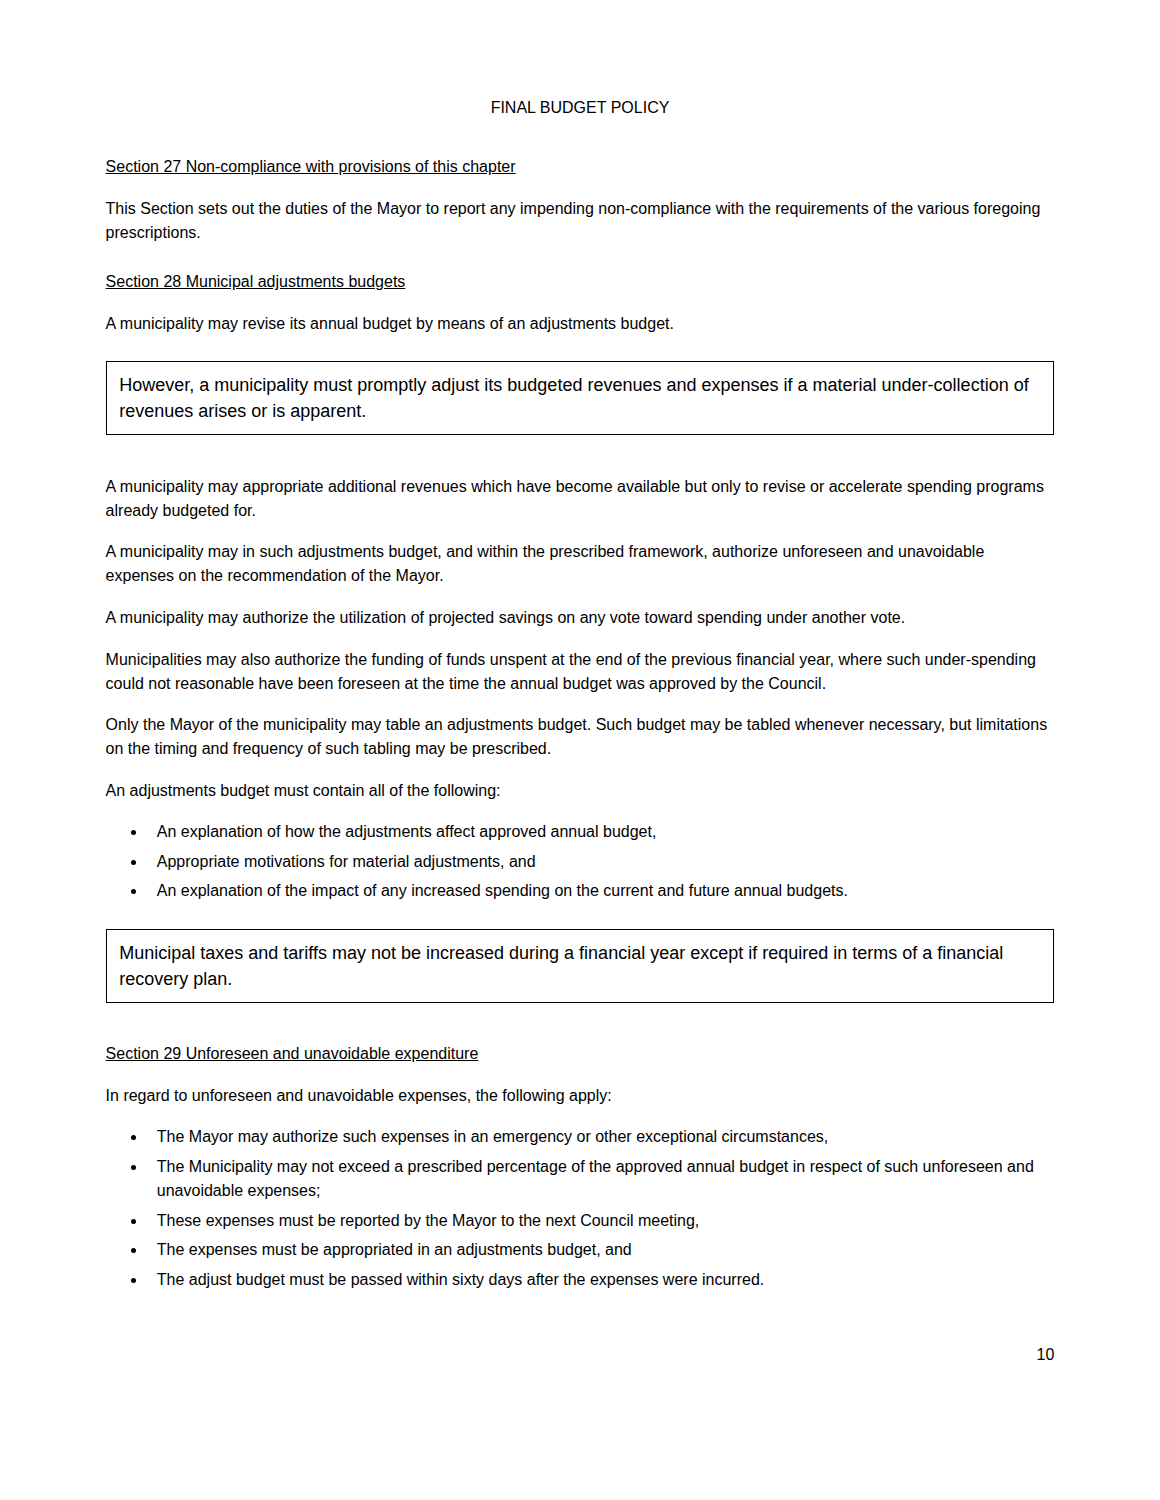FINAL BUDGET POLICY
Section 27 Non-compliance with provisions of this chapter
This Section sets out the duties of the Mayor to report any impending non-compliance with the requirements of the various foregoing prescriptions.
Section 28 Municipal adjustments budgets
A municipality may revise its annual budget by means of an adjustments budget.
However, a municipality must promptly adjust its budgeted revenues and expenses if a material under-collection of revenues arises or is apparent.
A municipality may appropriate additional revenues which have become available but only to revise or accelerate spending programs already budgeted for.
A municipality may in such adjustments budget, and within the prescribed framework, authorize unforeseen and unavoidable expenses on the recommendation of the Mayor.
A municipality may authorize the utilization of projected savings on any vote toward spending under another vote.
Municipalities may also authorize the funding of funds unspent at the end of the previous financial year, where such under-spending could not reasonable have been foreseen at the time the annual budget was approved by the Council.
Only the Mayor of the municipality may table an adjustments budget. Such budget may be tabled whenever necessary, but limitations on the timing and frequency of such tabling may be prescribed.
An adjustments budget must contain all of the following:
An explanation of how the adjustments affect approved annual budget,
Appropriate motivations for material adjustments, and
An explanation of the impact of any increased spending on the current and future annual budgets.
Municipal taxes and tariffs may not be increased during a financial year except if required in terms of a financial recovery plan.
Section 29 Unforeseen and unavoidable expenditure
In regard to unforeseen and unavoidable expenses, the following apply:
The Mayor may authorize such expenses in an emergency or other exceptional circumstances,
The Municipality may not exceed a prescribed percentage of the approved annual budget in respect of such unforeseen and unavoidable expenses;
These expenses must be reported by the Mayor to the next Council meeting,
The expenses must be appropriated in an adjustments budget, and
The adjust budget must be passed within sixty days after the expenses were incurred.
10